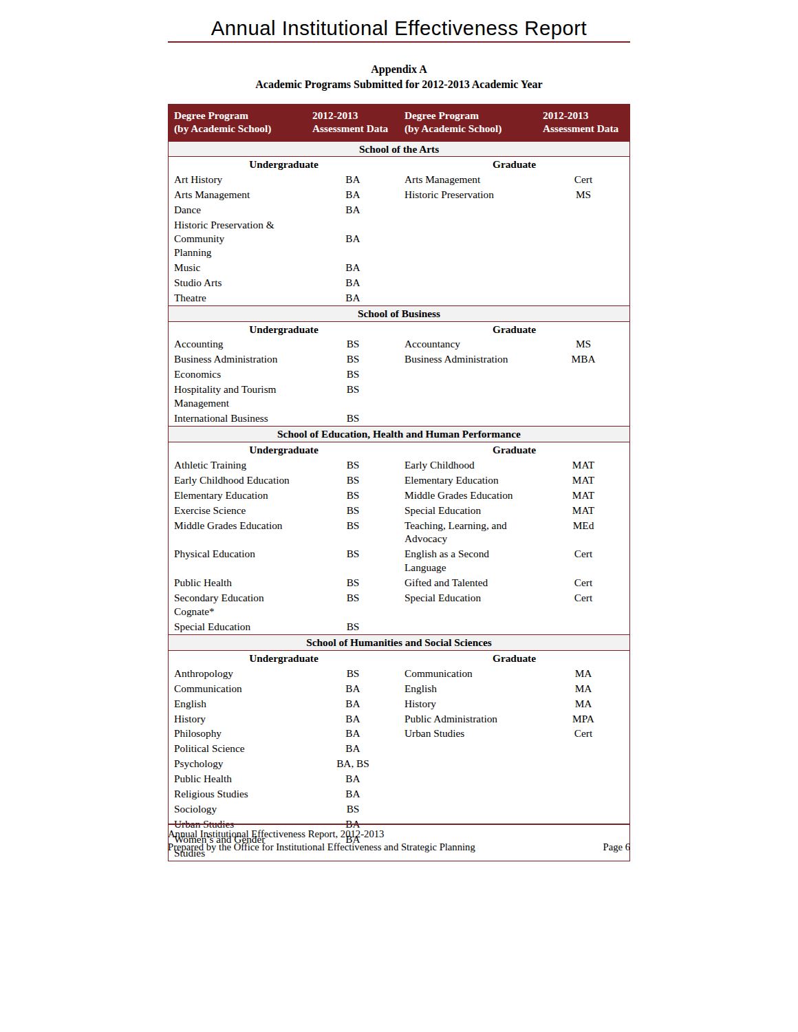Annual Institutional Effectiveness Report
Appendix A
Academic Programs Submitted for 2012-2013 Academic Year
| Degree Program (by Academic School) | 2012-2013 Assessment Data | Degree Program (by Academic School) | 2012-2013 Assessment Data |
| --- | --- | --- | --- |
| School of the Arts |
| Undergraduate | Graduate |
| Art History | BA | Arts Management | Cert |
| Arts Management | BA | Historic Preservation | MS |
| Dance | BA | | |
| Historic Preservation & Community Planning | BA | | |
| Music | BA | | |
| Studio Arts | BA | | |
| Theatre | BA | | |
| School of Business |
| Undergraduate | Graduate |
| Accounting | BS | Accountancy | MS |
| Business Administration | BS | Business Administration | MBA |
| Economics | BS | | |
| Hospitality and Tourism Management | BS | | |
| International Business | BS | | |
| School of Education, Health and Human Performance |
| Undergraduate | Graduate |
| Athletic Training | BS | Early Childhood | MAT |
| Early Childhood Education | BS | Elementary Education | MAT |
| Elementary Education | BS | Middle Grades Education | MAT |
| Exercise Science | BS | Special Education | MAT |
| Middle Grades Education | BS | Teaching, Learning, and Advocacy | MEd |
| Physical Education | BS | English as a Second Language | Cert |
| Public Health | BS | Gifted and Talented | Cert |
| Secondary Education Cognate* | BS | Special Education | Cert |
| Special Education | BS | | |
| School of Humanities and Social Sciences |
| Undergraduate | Graduate |
| Anthropology | BS | Communication | MA |
| Communication | BA | English | MA |
| English | BA | History | MA |
| History | BA | Public Administration | MPA |
| Philosophy | BA | Urban Studies | Cert |
| Political Science | BA | | |
| Psychology | BA, BS | | |
| Public Health | BA | | |
| Religious Studies | BA | | |
| Sociology | BS | | |
| Urban Studies | BA | | |
| Women’s and Gender Studies | BA | | |
Annual Institutional Effectiveness Report, 2012-2013
Prepared by the Office for Institutional Effectiveness and Strategic Planning Page 6